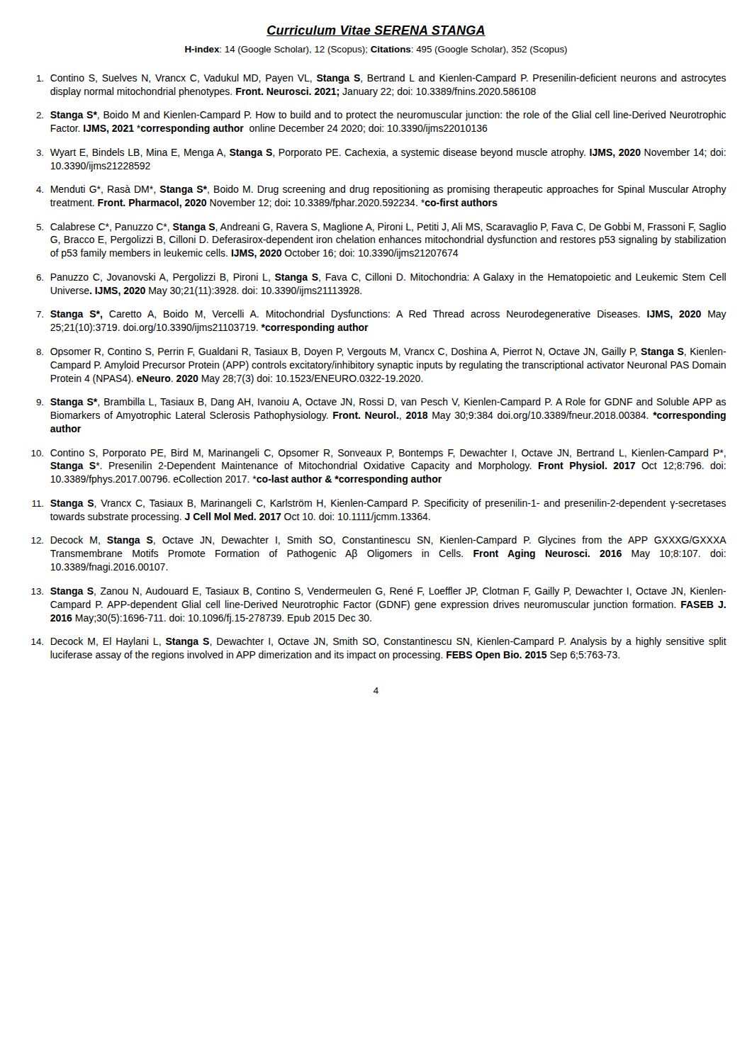Curriculum Vitae SERENA STANGA
H-index: 14 (Google Scholar), 12 (Scopus); Citations: 495 (Google Scholar), 352 (Scopus)
Contino S, Suelves N, Vrancx C, Vadukul MD, Payen VL, Stanga S, Bertrand L and Kienlen-Campard P. Presenilin-deficient neurons and astrocytes display normal mitochondrial phenotypes. Front. Neurosci. 2021; January 22; doi: 10.3389/fnins.2020.586108
Stanga S*, Boido M and Kienlen-Campard P. How to build and to protect the neuromuscular junction: the role of the Glial cell line-Derived Neurotrophic Factor. IJMS, 2021 *corresponding author online December 24 2020; doi: 10.3390/ijms22010136
Wyart E, Bindels LB, Mina E, Menga A, Stanga S, Porporato PE. Cachexia, a systemic disease beyond muscle atrophy. IJMS, 2020 November 14; doi: 10.3390/ijms21228592
Menduti G*, Rasà DM*, Stanga S*, Boido M. Drug screening and drug repositioning as promising therapeutic approaches for Spinal Muscular Atrophy treatment. Front. Pharmacol, 2020 November 12; doi: 10.3389/fphar.2020.592234. *co-first authors
Calabrese C*, Panuzzo C*, Stanga S, Andreani G, Ravera S, Maglione A, Pironi L, Petiti J, Ali MS, Scaravaglio P, Fava C, De Gobbi M, Frassoni F, Saglio G, Bracco E, Pergolizzi B, Cilloni D. Deferasirox-dependent iron chelation enhances mitochondrial dysfunction and restores p53 signaling by stabilization of p53 family members in leukemic cells. IJMS, 2020 October 16; doi: 10.3390/ijms21207674
Panuzzo C, Jovanovski A, Pergolizzi B, Pironi L, Stanga S, Fava C, Cilloni D. Mitochondria: A Galaxy in the Hematopoietic and Leukemic Stem Cell Universe. IJMS, 2020 May 30;21(11):3928. doi: 10.3390/ijms21113928.
Stanga S*, Caretto A, Boido M, Vercelli A. Mitochondrial Dysfunctions: A Red Thread across Neurodegenerative Diseases. IJMS, 2020 May 25;21(10):3719. doi.org/10.3390/ijms21103719. *corresponding author
Opsomer R, Contino S, Perrin F, Gualdani R, Tasiaux B, Doyen P, Vergouts M, Vrancx C, Doshina A, Pierrot N, Octave JN, Gailly P, Stanga S, Kienlen-Campard P. Amyloid Precursor Protein (APP) controls excitatory/inhibitory synaptic inputs by regulating the transcriptional activator Neuronal PAS Domain Protein 4 (NPAS4). eNeuro. 2020 May 28;7(3) doi: 10.1523/ENEURO.0322-19.2020.
Stanga S*, Brambilla L, Tasiaux B, Dang AH, Ivanoiu A, Octave JN, Rossi D, van Pesch V, Kienlen-Campard P. A Role for GDNF and Soluble APP as Biomarkers of Amyotrophic Lateral Sclerosis Pathophysiology. Front. Neurol., 2018 May 30;9:384 doi.org/10.3389/fneur.2018.00384. *corresponding author
Contino S, Porporato PE, Bird M, Marinangeli C, Opsomer R, Sonveaux P, Bontemps F, Dewachter I, Octave JN, Bertrand L, Kienlen-Campard P*, Stanga S*. Presenilin 2-Dependent Maintenance of Mitochondrial Oxidative Capacity and Morphology. Front Physiol. 2017 Oct 12;8:796. doi: 10.3389/fphys.2017.00796. eCollection 2017. *co-last author & *corresponding author
Stanga S, Vrancx C, Tasiaux B, Marinangeli C, Karlström H, Kienlen-Campard P. Specificity of presenilin-1- and presenilin-2-dependent γ-secretases towards substrate processing. J Cell Mol Med. 2017 Oct 10. doi: 10.1111/jcmm.13364.
Decock M, Stanga S, Octave JN, Dewachter I, Smith SO, Constantinescu SN, Kienlen-Campard P. Glycines from the APP GXXXG/GXXXA Transmembrane Motifs Promote Formation of Pathogenic Aβ Oligomers in Cells. Front Aging Neurosci. 2016 May 10;8:107. doi: 10.3389/fnagi.2016.00107.
Stanga S, Zanou N, Audouard E, Tasiaux B, Contino S, Vendermeulen G, René F, Loeffler JP, Clotman F, Gailly P, Dewachter I, Octave JN, Kienlen-Campard P. APP-dependent Glial cell line-Derived Neurotrophic Factor (GDNF) gene expression drives neuromuscular junction formation. FASEB J. 2016 May;30(5):1696-711. doi: 10.1096/fj.15-278739. Epub 2015 Dec 30.
Decock M, El Haylani L, Stanga S, Dewachter I, Octave JN, Smith SO, Constantinescu SN, Kienlen-Campard P. Analysis by a highly sensitive split luciferase assay of the regions involved in APP dimerization and its impact on processing. FEBS Open Bio. 2015 Sep 6;5:763-73.
4